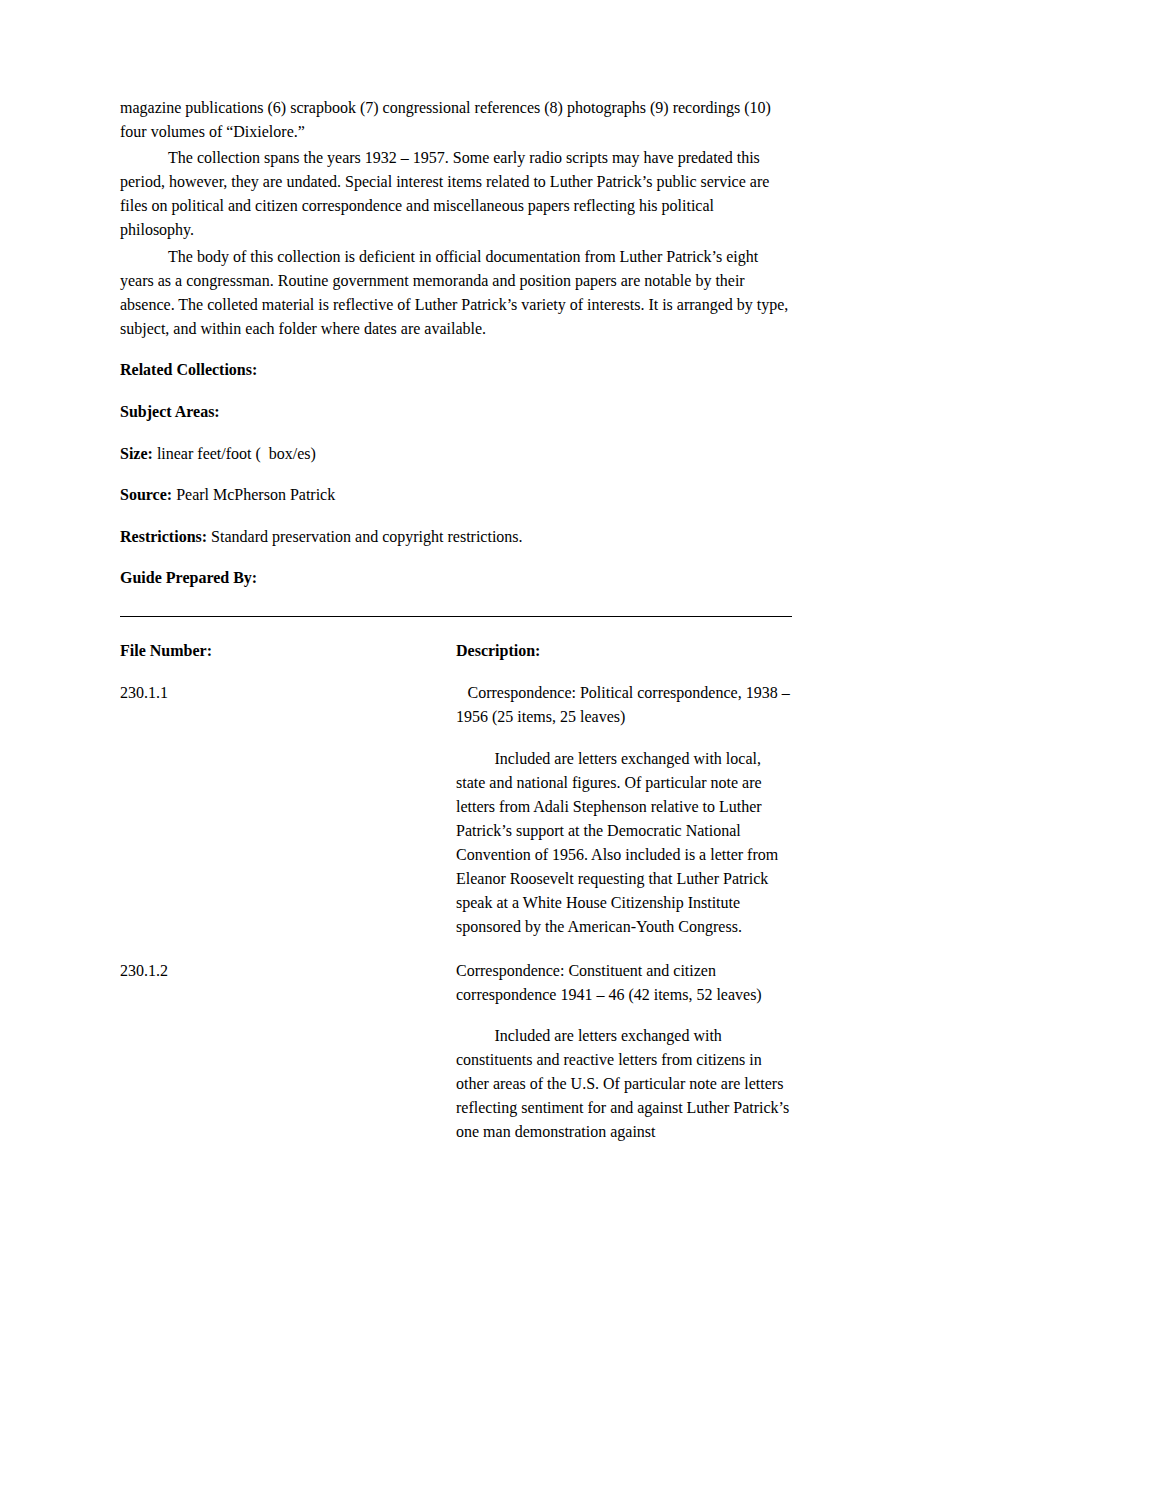magazine publications (6) scrapbook (7) congressional references (8) photographs (9) recordings (10) four volumes of “Dixielore.”
The collection spans the years 1932 – 1957. Some early radio scripts may have predated this period, however, they are undated. Special interest items related to Luther Patrick’s public service are files on political and citizen correspondence and miscellaneous papers reflecting his political philosophy.
The body of this collection is deficient in official documentation from Luther Patrick’s eight years as a congressman. Routine government memoranda and position papers are notable by their absence. The colleted material is reflective of Luther Patrick’s variety of interests. It is arranged by type, subject, and within each folder where dates are available.
Related Collections:
Subject Areas:
Size: linear feet/foot ( box/es)
Source: Pearl McPherson Patrick
Restrictions: Standard preservation and copyright restrictions.
Guide Prepared By:
| File Number: | Description: |
| --- | --- |
| 230.1.1 | Correspondence: Political correspondence, 1938 – 1956 (25 items, 25 leaves) Included are letters exchanged with local, state and national figures. Of particular note are letters from Adali Stephenson relative to Luther Patrick’s support at the Democratic National Convention of 1956. Also included is a letter from Eleanor Roosevelt requesting that Luther Patrick speak at a White House Citizenship Institute sponsored by the American-Youth Congress. |
| 230.1.2 | Correspondence: Constituent and citizen correspondence 1941 – 46 (42 items, 52 leaves) Included are letters exchanged with constituents and reactive letters from citizens in other areas of the U.S. Of particular note are letters reflecting sentiment for and against Luther Patrick’s one man demonstration against |